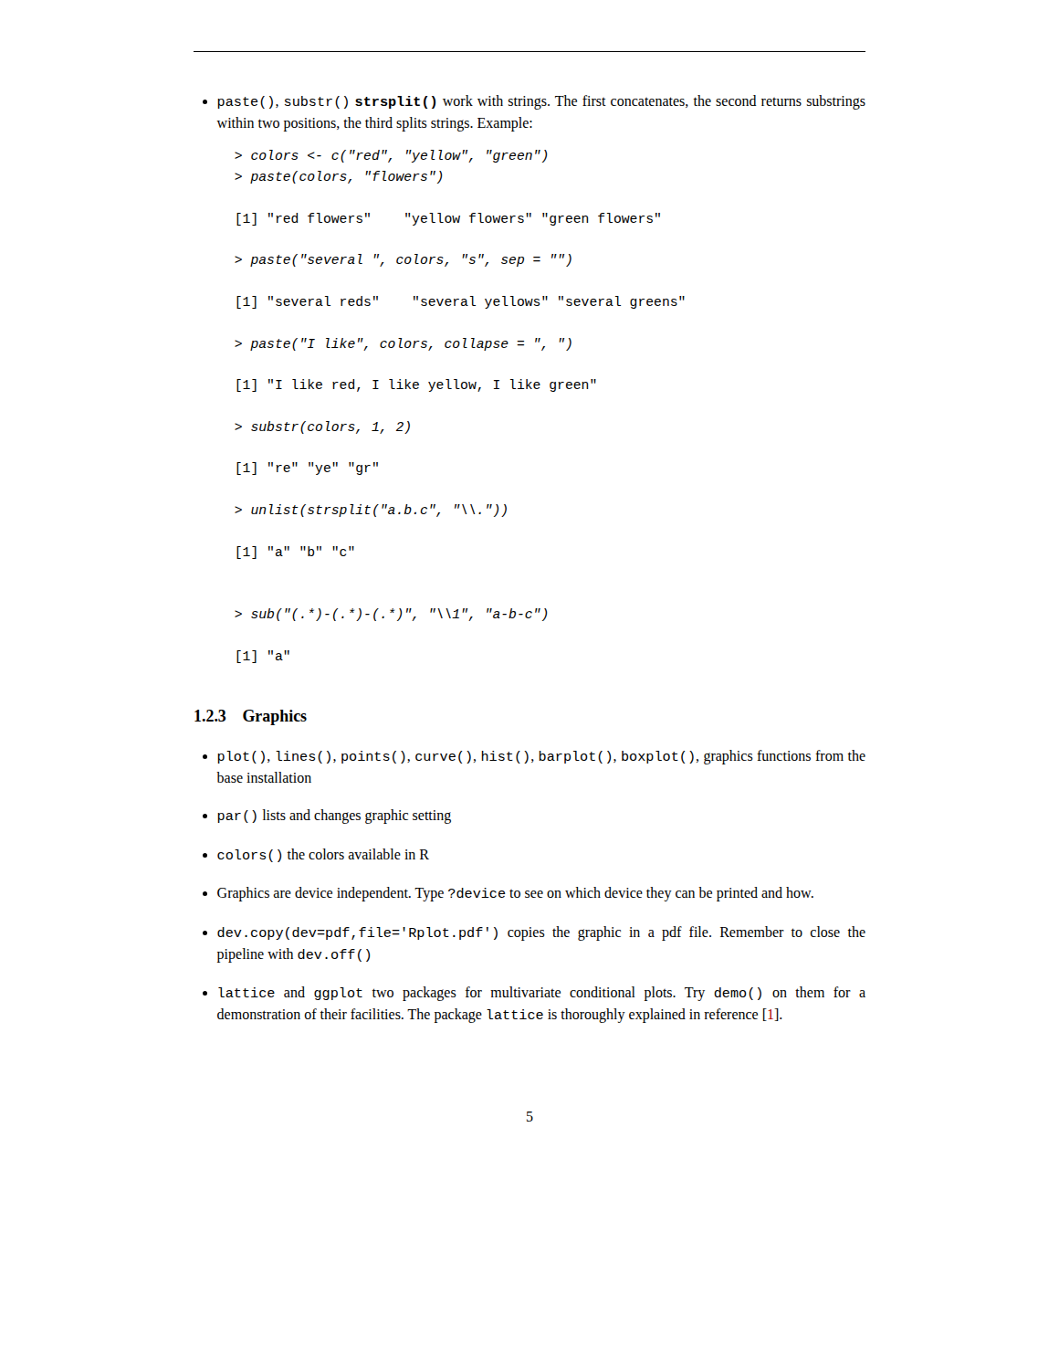paste(), substr() strsplit() work with strings. The first concatenates, the second returns substrings within two positions, the third splits strings. Example:
> colors <- c("red", "yellow", "green")
> paste(colors, "flowers")

[1] "red flowers"    "yellow flowers" "green flowers"

> paste("several ", colors, "s", sep = "")

[1] "several reds"    "several yellows" "several greens"

> paste("I like", colors, collapse = ", ")

[1] "I like red, I like yellow, I like green"

> substr(colors, 1, 2)

[1] "re" "ye" "gr"

> unlist(strsplit("a.b.c", "\\."))

[1] "a" "b" "c"


> sub("(.*)-(.*)-(.*)", "\\1", "a-b-c")

[1] "a"
1.2.3 Graphics
plot(), lines(), points(), curve(), hist(), barplot(), boxplot(), graphics functions from the base installation
par() lists and changes graphic setting
colors() the colors available in R
Graphics are device independent. Type ?device to see on which device they can be printed and how.
dev.copy(dev=pdf,file='Rplot.pdf') copies the graphic in a pdf file. Remember to close the pipeline with dev.off()
lattice and ggplot two packages for multivariate conditional plots. Try demo() on them for a demonstration of their facilities. The package lattice is thoroughly explained in reference [1].
5